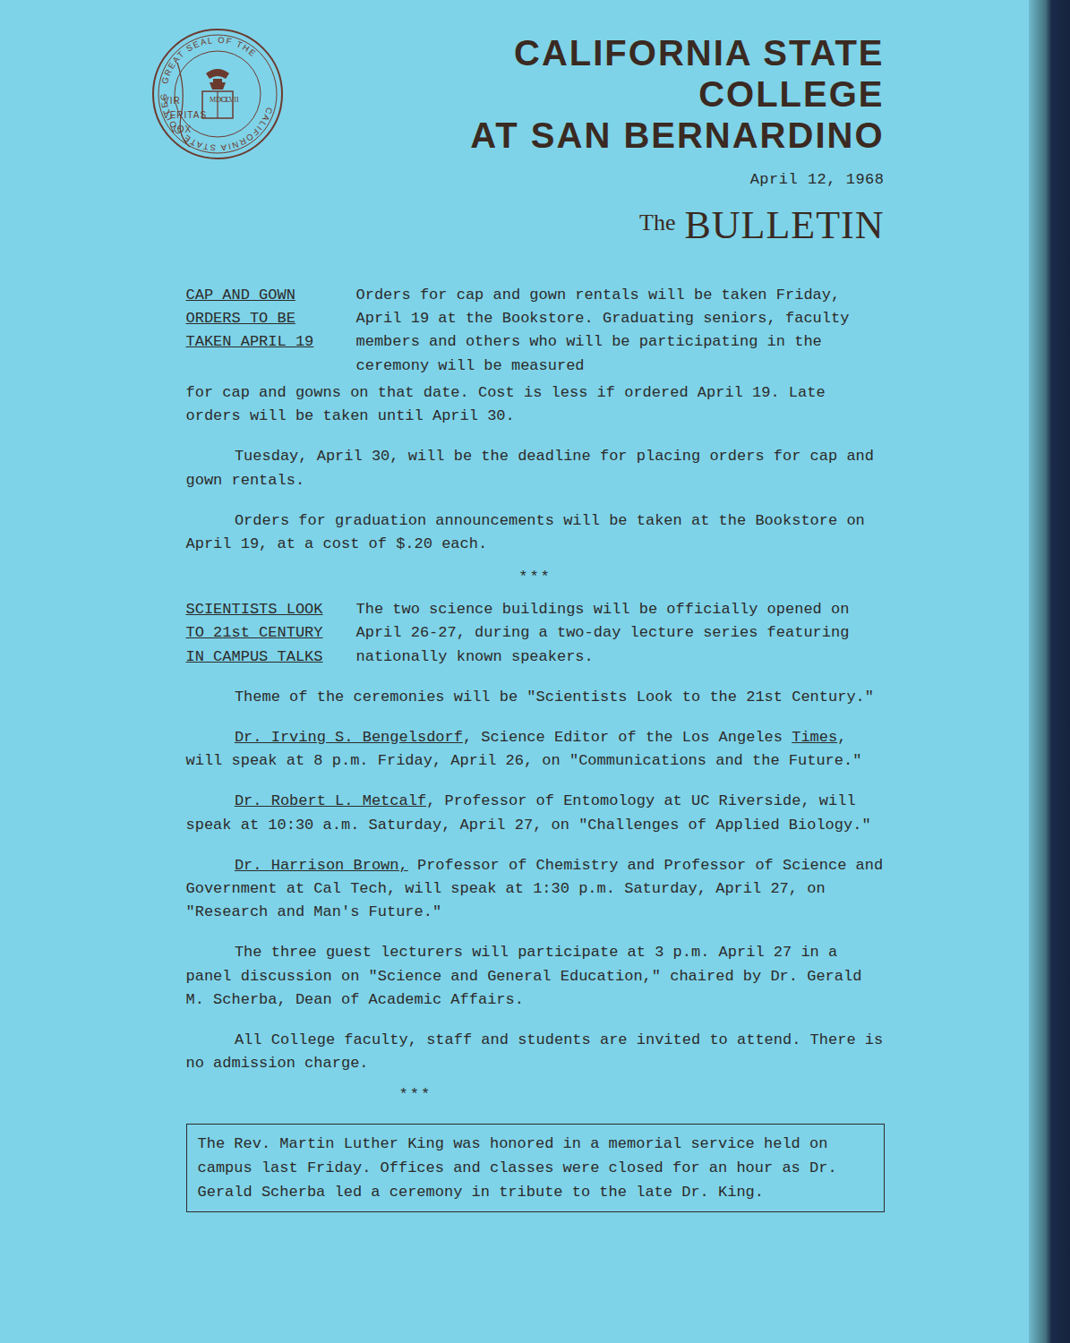GREAT SEAL OF THE CALIFORNIA STATE COLLEGES MDCC CLVII VIR VERITAS VOX
CALIFORNIA STATE COLLEGEAT SAN BERNARDINO
April 12, 1968
The BULLETIN
CAP AND GOWN ORDERS TO BE TAKEN APRIL 19
Orders for cap and gown rentals will be taken Friday, April 19 at the Bookstore. Graduating seniors, faculty members and others who will be participating in the ceremony will be measured
for cap and gowns on that date. Cost is less if ordered April 19. Late orders will be taken until April 30.
Tuesday, April 30, will be the deadline for placing orders for cap and gown rentals.
Orders for graduation announcements will be taken at the Bookstore on April 19, at a cost of $.20 each.
***
SCIENTISTS LOOK TO 21st CENTURY IN CAMPUS TALKS
The two science buildings will be officially opened on April 26-27, during a two-day lecture series featuring nationally known speakers.
Theme of the ceremonies will be "Scientists Look to the 21st Century."
Dr. Irving S. Bengelsdorf, Science Editor of the Los Angeles Times, will speak at 8 p.m. Friday, April 26, on "Communications and the Future."
Dr. Robert L. Metcalf, Professor of Entomology at UC Riverside, will speak at 10:30 a.m. Saturday, April 27, on "Challenges of Applied Biology."
Dr. Harrison Brown, Professor of Chemistry and Professor of Science and Government at Cal Tech, will speak at 1:30 p.m. Saturday, April 27, on "Research and Man's Future."
The three guest lecturers will participate at 3 p.m. April 27 in a panel discussion on "Science and General Education," chaired by Dr. Gerald M. Scherba, Dean of Academic Affairs.
All College faculty, staff and students are invited to attend. There is no admission charge.
***
The Rev. Martin Luther King was honored in a memorial service held on campus last Friday. Offices and classes were closed for an hour as Dr. Gerald Scherba led a ceremony in tribute to the late Dr. King.